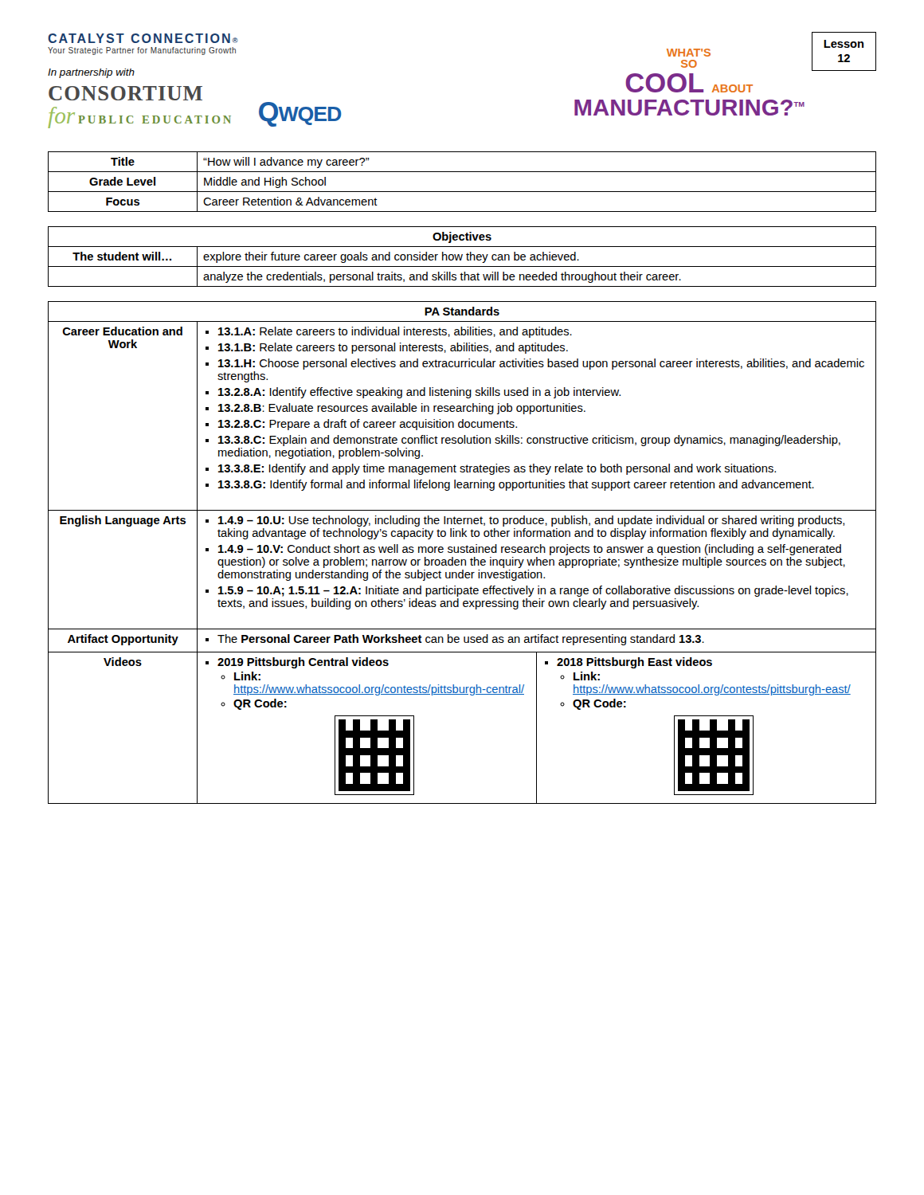Lesson
12
CATALYST CONNECTION®
Your Strategic Partner for Manufacturing Growth
WHAT'S
SO
COOL ABOUT
MANUFACTURING?TM
In partnership with
CONSORTIUM
for PUBLIC EDUCATION
QWQED
| Title | “How will I advance my career?” |
| Grade Level | Middle and High School |
| Focus | Career Retention & Advancement |
| Objectives |
| The student will… | explore their future career goals and consider how they can be achieved. |
| | analyze the credentials, personal traits, and skills that will be needed throughout their career. |
| PA Standards |
| Career Education and Work | 13.1.A: Relate careers to individual interests, abilities, and aptitudes. 13.1.B: Relate careers to personal interests, abilities, and aptitudes. 13.1.H: Choose personal electives and extracurricular activities based upon personal career interests, abilities, and academic strengths. 13.2.8.A: Identify effective speaking and listening skills used in a job interview. 13.2.8.B : Evaluate resources available in researching job opportunities. 13.2.8.C: Prepare a draft of career acquisition documents. 13.3.8.C: Explain and demonstrate conflict resolution skills: constructive criticism, group dynamics, managing/leadership, mediation, negotiation, problem-solving. 13.3.8.E: Identify and apply time management strategies as they relate to both personal and work situations. 13.3.8.G: Identify formal and informal lifelong learning opportunities that support career retention and advancement. |
| English Language Arts | 1.4.9 – 10.U: Use technology, including the Internet, to produce, publish, and update individual or shared writing products, taking advantage of technology’s capacity to link to other information and to display information flexibly and dynamically. 1.4.9 – 10.V: Conduct short as well as more sustained research projects to answer a question (including a self-generated question) or solve a problem; narrow or broaden the inquiry when appropriate; synthesize multiple sources on the subject, demonstrating understanding of the subject under investigation. 1.5.9 – 10.A; 1.5.11 – 12.A: Initiate and participate effectively in a range of collaborative discussions on grade-level topics, texts, and issues, building on others’ ideas and expressing their own clearly and persuasively. |
| Artifact Opportunity | The Personal Career Path Worksheet can be used as an artifact representing standard 13.3 . |
| Videos | / 2019 Pittsburgh Central videos Link: https://www.whatssocool.org/contests/pittsburgh-central/ QR Code: / 2018 Pittsburgh East videos Link: https://www.whatssocool.org/contests/pittsburgh-east/ QR Code: / |